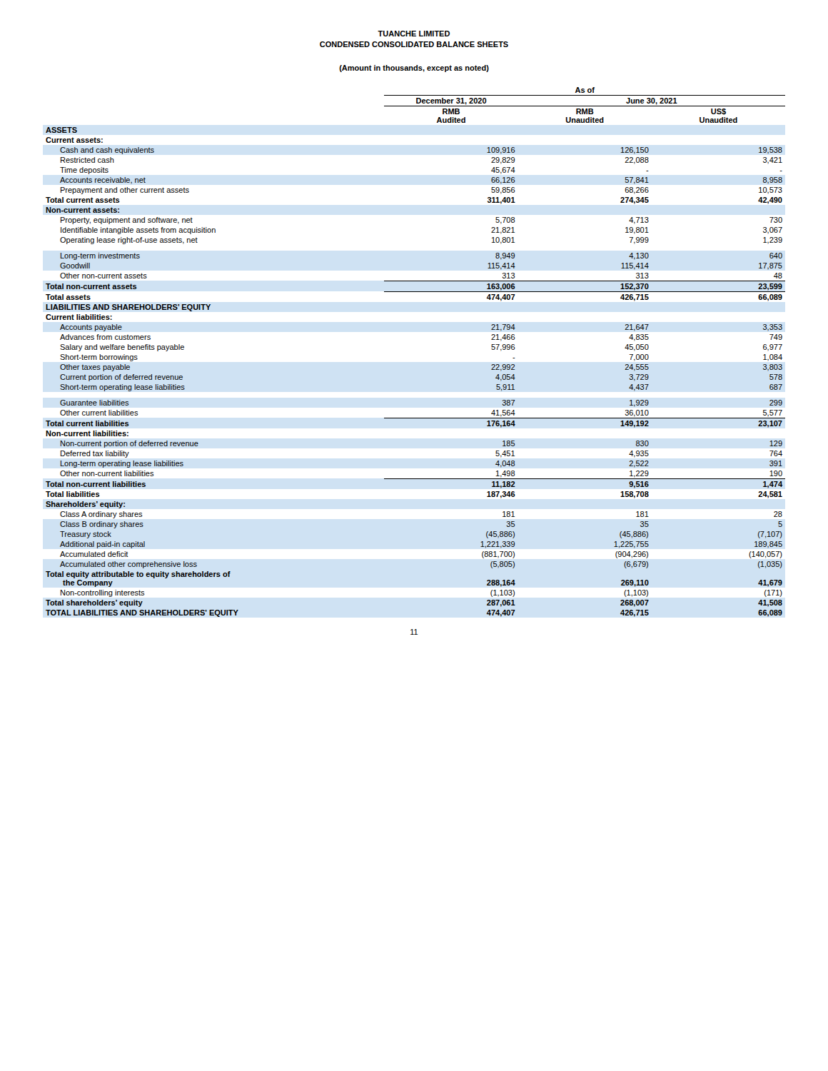TUANCHE LIMITED
CONDENSED CONSOLIDATED BALANCE SHEETS
(Amount in thousands, except as noted)
| | As of |
| | December 31, 2020 | June 30, 2021 |
| | RMB Audited | RMB Unaudited | US$ Unaudited |
| ASSETS | | | |
| Current assets: | | | |
| Cash and cash equivalents | 109,916 | 126,150 | 19,538 |
| Restricted cash | 29,829 | 22,088 | 3,421 |
| Time deposits | 45,674 | - | - |
| Accounts receivable, net | 66,126 | 57,841 | 8,958 |
| Prepayment and other current assets | 59,856 | 68,266 | 10,573 |
| Total current assets | 311,401 | 274,345 | 42,490 |
| Non-current assets: | | | |
| Property, equipment and software, net | 5,708 | 4,713 | 730 |
| Identifiable intangible assets from acquisition | 21,821 | 19,801 | 3,067 |
| Operating lease right-of-use assets, net | 10,801 | 7,999 | 1,239 |
| Long-term investments | 8,949 | 4,130 | 640 |
| Goodwill | 115,414 | 115,414 | 17,875 |
| Other non-current assets | 313 | 313 | 48 |
| Total non-current assets | 163,006 | 152,370 | 23,599 |
| Total assets | 474,407 | 426,715 | 66,089 |
| LIABILITIES AND SHAREHOLDERS’ EQUITY | | | |
| Current liabilities: | | | |
| Accounts payable | 21,794 | 21,647 | 3,353 |
| Advances from customers | 21,466 | 4,835 | 749 |
| Salary and welfare benefits payable | 57,996 | 45,050 | 6,977 |
| Short-term borrowings | - | 7,000 | 1,084 |
| Other taxes payable | 22,992 | 24,555 | 3,803 |
| Current portion of deferred revenue | 4,054 | 3,729 | 578 |
| Short-term operating lease liabilities | 5,911 | 4,437 | 687 |
| Guarantee liabilities | 387 | 1,929 | 299 |
| Other current liabilities | 41,564 | 36,010 | 5,577 |
| Total current liabilities | 176,164 | 149,192 | 23,107 |
| Non-current liabilities: | | | |
| Non-current portion of deferred revenue | 185 | 830 | 129 |
| Deferred tax liability | 5,451 | 4,935 | 764 |
| Long-term operating lease liabilities | 4,048 | 2,522 | 391 |
| Other non-current liabilities | 1,498 | 1,229 | 190 |
| Total non-current liabilities | 11,182 | 9,516 | 1,474 |
| Total liabilities | 187,346 | 158,708 | 24,581 |
| Shareholders’ equity: | | | |
| Class A ordinary shares | 181 | 181 | 28 |
| Class B ordinary shares | 35 | 35 | 5 |
| Treasury stock | (45,886) | (45,886) | (7,107) |
| Additional paid-in capital | 1,221,339 | 1,225,755 | 189,845 |
| Accumulated deficit | (881,700) | (904,296) | (140,057) |
| Accumulated other comprehensive loss | (5,805) | (6,679) | (1,035) |
| Total equity attributable to equity shareholders of the Company | 288,164 | 269,110 | 41,679 |
| Non-controlling interests | (1,103) | (1,103) | (171) |
| Total shareholders’ equity | 287,061 | 268,007 | 41,508 |
| TOTAL LIABILITIES AND SHAREHOLDERS' EQUITY | 474,407 | 426,715 | 66,089 |
11